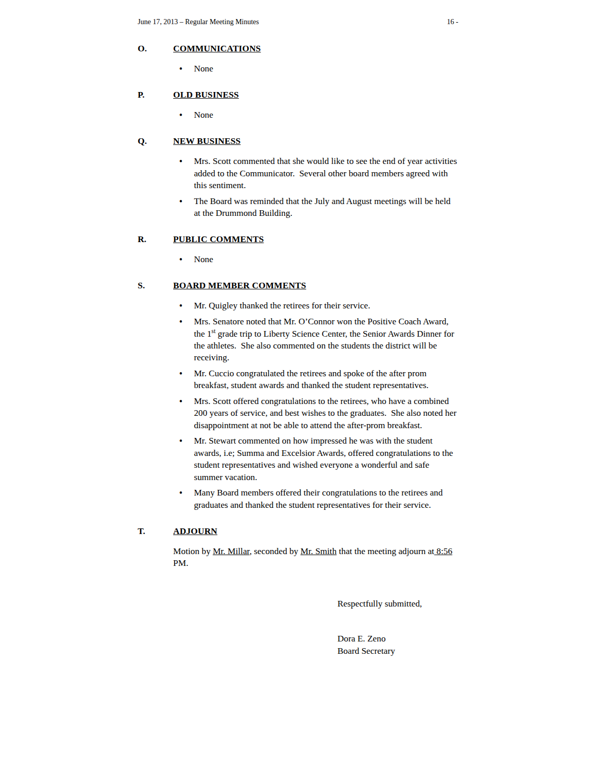June 17, 2013 – Regular Meeting Minutes
16 -
O. COMMUNICATIONS
None
P. OLD BUSINESS
None
Q. NEW BUSINESS
Mrs. Scott commented that she would like to see the end of year activities added to the Communicator. Several other board members agreed with this sentiment.
The Board was reminded that the July and August meetings will be held at the Drummond Building.
R. PUBLIC COMMENTS
None
S. BOARD MEMBER COMMENTS
Mr. Quigley thanked the retirees for their service.
Mrs. Senatore noted that Mr. O’Connor won the Positive Coach Award, the 1st grade trip to Liberty Science Center, the Senior Awards Dinner for the athletes. She also commented on the students the district will be receiving.
Mr. Cuccio congratulated the retirees and spoke of the after prom breakfast, student awards and thanked the student representatives.
Mrs. Scott offered congratulations to the retirees, who have a combined 200 years of service, and best wishes to the graduates. She also noted her disappointment at not be able to attend the after-prom breakfast.
Mr. Stewart commented on how impressed he was with the student awards, i.e; Summa and Excelsior Awards, offered congratulations to the student representatives and wished everyone a wonderful and safe summer vacation.
Many Board members offered their congratulations to the retirees and graduates and thanked the student representatives for their service.
T. ADJOURN
Motion by Mr. Millar, seconded by Mr. Smith that the meeting adjourn at 8:56 PM.
Respectfully submitted,
Dora E. Zeno
Board Secretary